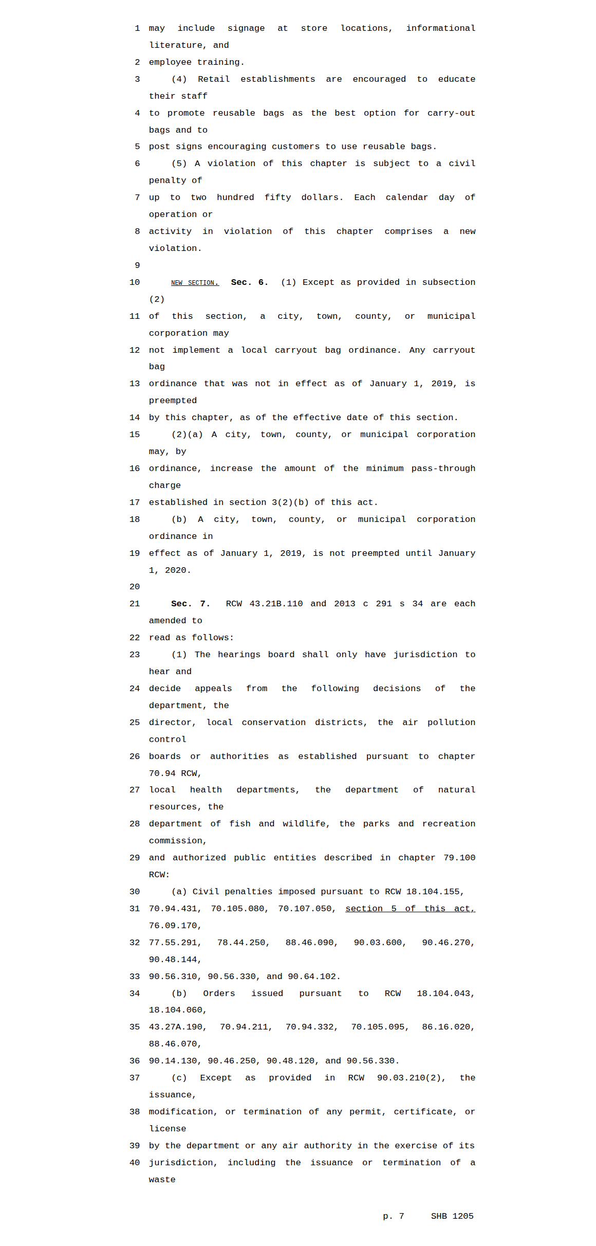may include signage at store locations, informational literature, and
employee training.
(4) Retail establishments are encouraged to educate their staff
to promote reusable bags as the best option for carry-out bags and to
post signs encouraging customers to use reusable bags.
(5) A violation of this chapter is subject to a civil penalty of
up to two hundred fifty dollars. Each calendar day of operation or
activity in violation of this chapter comprises a new violation.
NEW SECTION. Sec. 6. (1) Except as provided in subsection (2)
of this section, a city, town, county, or municipal corporation may
not implement a local carryout bag ordinance. Any carryout bag
ordinance that was not in effect as of January 1, 2019, is preempted
by this chapter, as of the effective date of this section.
(2)(a) A city, town, county, or municipal corporation may, by
ordinance, increase the amount of the minimum pass-through charge
established in section 3(2)(b) of this act.
(b) A city, town, county, or municipal corporation ordinance in
effect as of January 1, 2019, is not preempted until January 1, 2020.
Sec. 7. RCW 43.21B.110 and 2013 c 291 s 34 are each amended to
read as follows:
(1) The hearings board shall only have jurisdiction to hear and
decide appeals from the following decisions of the department, the
director, local conservation districts, the air pollution control
boards or authorities as established pursuant to chapter 70.94 RCW,
local health departments, the department of natural resources, the
department of fish and wildlife, the parks and recreation commission,
and authorized public entities described in chapter 79.100 RCW:
(a) Civil penalties imposed pursuant to RCW 18.104.155,
70.94.431, 70.105.080, 70.107.050, section 5 of this act, 76.09.170,
77.55.291, 78.44.250, 88.46.090, 90.03.600, 90.46.270, 90.48.144,
90.56.310, 90.56.330, and 90.64.102.
(b) Orders issued pursuant to RCW 18.104.043, 18.104.060,
43.27A.190, 70.94.211, 70.94.332, 70.105.095, 86.16.020, 88.46.070,
90.14.130, 90.46.250, 90.48.120, and 90.56.330.
(c) Except as provided in RCW 90.03.210(2), the issuance,
modification, or termination of any permit, certificate, or license
by the department or any air authority in the exercise of its
jurisdiction, including the issuance or termination of a waste
p. 7 SHB 1205